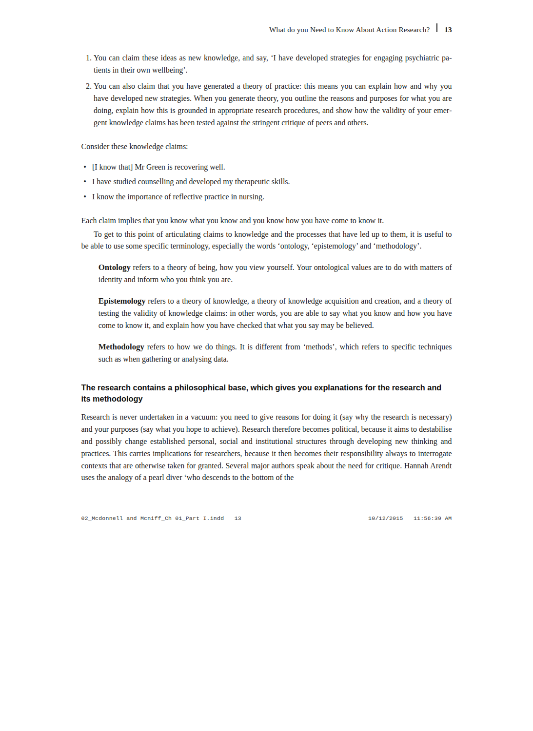What do you Need to Know About Action Research? 13
You can claim these ideas as new knowledge, and say, ‘I have developed strategies for engaging psychiatric patients in their own wellbeing’.
You can also claim that you have generated a theory of practice: this means you can explain how and why you have developed new strategies. When you generate theory, you outline the reasons and purposes for what you are doing, explain how this is grounded in appropriate research procedures, and show how the validity of your emergent knowledge claims has been tested against the stringent critique of peers and others.
Consider these knowledge claims:
[I know that] Mr Green is recovering well.
I have studied counselling and developed my therapeutic skills.
I know the importance of reflective practice in nursing.
Each claim implies that you know what you know and you know how you have come to know it.
To get to this point of articulating claims to knowledge and the processes that have led up to them, it is useful to be able to use some specific terminology, especially the words ‘ontology, ‘epistemology’ and ‘methodology’.
Ontology refers to a theory of being, how you view yourself. Your ontological values are to do with matters of identity and inform who you think you are.
Epistemology refers to a theory of knowledge, a theory of knowledge acquisition and creation, and a theory of testing the validity of knowledge claims: in other words, you are able to say what you know and how you have come to know it, and explain how you have checked that what you say may be believed.
Methodology refers to how we do things. It is different from ‘methods’, which refers to specific techniques such as when gathering or analysing data.
The research contains a philosophical base, which gives you explanations for the research and its methodology
Research is never undertaken in a vacuum: you need to give reasons for doing it (say why the research is necessary) and your purposes (say what you hope to achieve). Research therefore becomes political, because it aims to destabilise and possibly change established personal, social and institutional structures through developing new thinking and practices. This carries implications for researchers, because it then becomes their responsibility always to interrogate contexts that are otherwise taken for granted. Several major authors speak about the need for critique. Hannah Arendt uses the analogy of a pearl diver ‘who descends to the bottom of the
02_Mcdonnell and Mcniff_Ch 01_Part I.indd 13 10/12/2015 11:56:39 AM